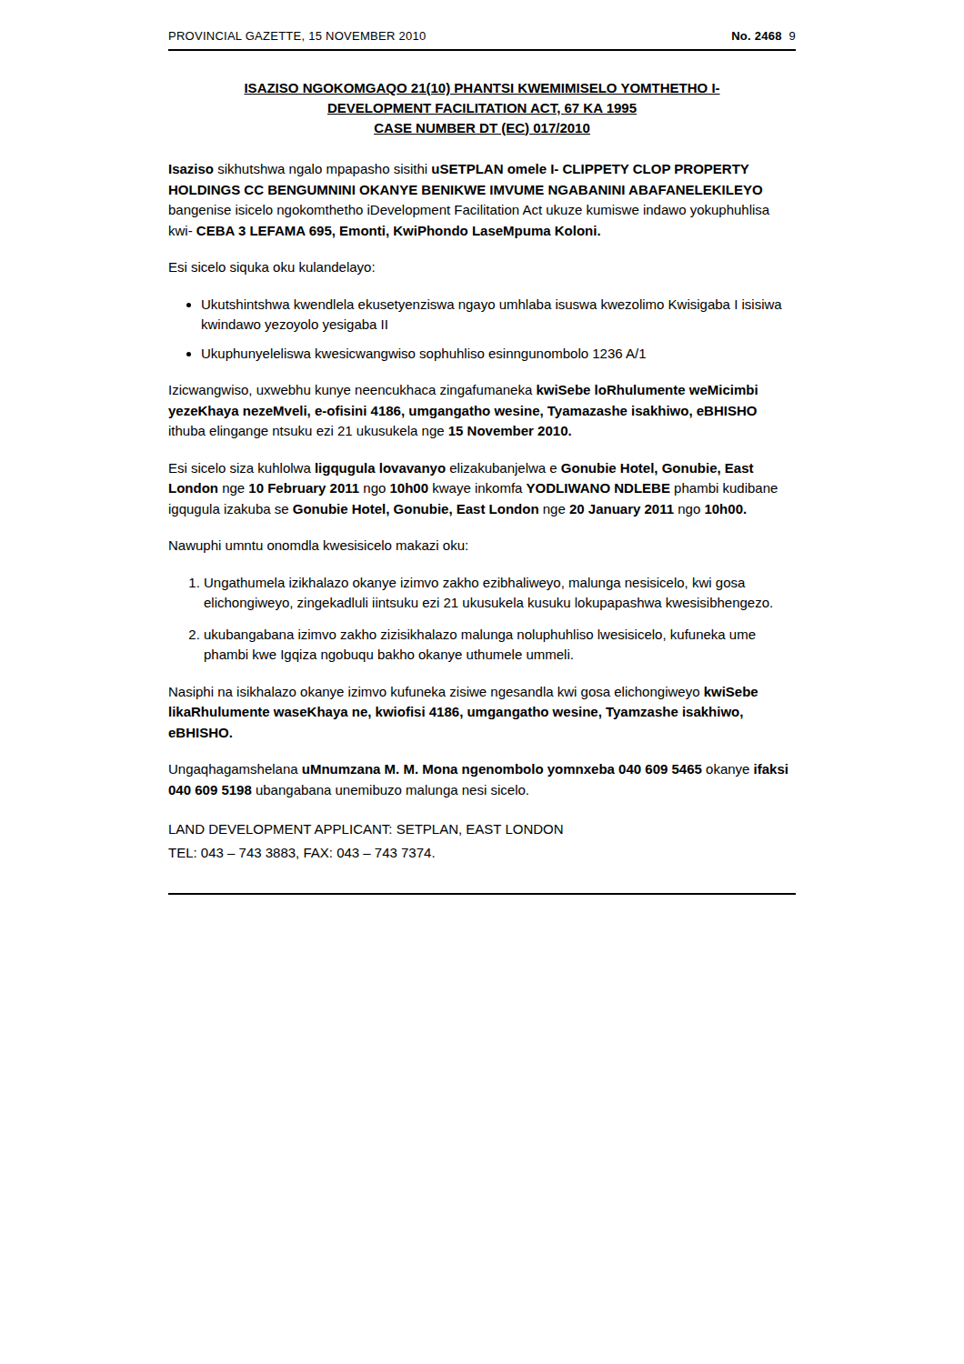PROVINCIAL GAZETTE, 15 NOVEMBER 2010 No. 2468 9
Isaziso ngokomgaqo 21(10) phantsi kwemimiselo yomthetho i-
Development Facilitation Act, 67 ka 1995 Case number DT (EC) 017/2010
Isaziso sikhutshwa ngalo mpapasho sisithi uSETPLAN omele I- CLIPPETY CLOP PROPERTY HOLDINGS CC BENGUMNINI OKANYE BENIKWE IMVUME NGABANINI ABAFANELEKILEYO bangenise isicelo ngokomthetho iDevelopment Facilitation Act ukuze kumiswe indawo yokuphuhlisa kwi- CEBA 3 LEFAMA 695, Emonti, KwiPhondo LaseMpuma Koloni.
Esi sicelo siquka oku kulandelayo:
Ukutshintshwa kwendlela ekusetyenziswa ngayo umhlaba isuswa kwezolimo Kwisigaba I isisiwa kwindawo yezoyolo yesigaba II
Ukuphunyeleliswa kwesicwangwiso sophuhliso esinngunombolo 1236 A/1
Izicwangwiso, uxwebhu kunye neencukhaca zingafumaneka kwiSebe loRhulumente weMicimbi yezeKhaya nezeMveli, e-ofisini 4186, umgangatho wesine, Tyamazashe isakhiwo, eBHISHO ithuba elingange ntsuku ezi 21 ukusukela nge 15 November 2010.
Esi sicelo siza kuhlolwa ligqugula lovavanyo elizakubanjelwa e Gonubie Hotel, Gonubie, East London nge 10 February 2011 ngo 10h00 kwaye inkomfa YODLIWANO NDLEBE phambi kudibane igqugula izakuba se Gonubie Hotel, Gonubie, East London nge 20 January 2011 ngo 10h00.
Nawuphi umntu onomdla kwesisicelo makazi oku:
Ungathumela izikhalazo okanye izimvo zakho ezibhaliweyo, malunga nesisicelo, kwi gosa elichongiweyo, zingekadluli iintsuku ezi 21 ukusukela kusuku lokupapashwa kwesisibhengezo.
ukubangabana izimvo zakho zizisikhalazo malunga noluphuhliso lwesisicelo, kufuneka ume phambi kwe Igqiza ngobuqu bakho okanye uthumele ummeli.
Nasiphi na isikhalazo okanye izimvo kufuneka zisiwe ngesandla kwi gosa elichongiweyo kwiSebe likaRhulumente waseKhaya ne, kwiofisi 4186, umgangatho wesine, Tyamzashe isakhiwo, eBHISHO.
Ungaqhagamshelana uMnumzana M. M. Mona ngenombolo yomnxeba 040 609 5465 okanye ifaksi 040 609 5198 ubangabana unemibuzo malunga nesi sicelo.
LAND DEVELOPMENT APPLICANT: SETPLAN, EAST LONDON
TEL: 043 – 743 3883, FAX: 043 – 743 7374.